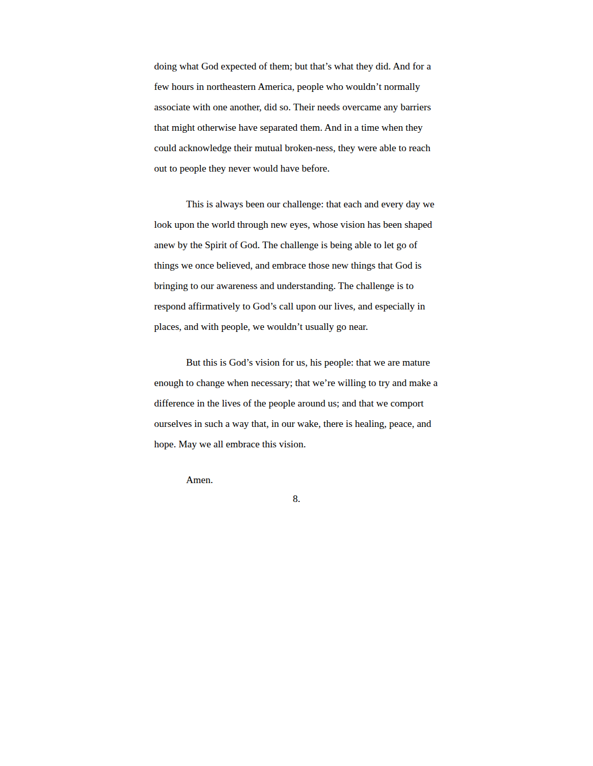doing what God expected of them; but that’s what they did. And for a few hours in northeastern America, people who wouldn’t normally associate with one another, did so. Their needs overcame any barriers that might otherwise have separated them. And in a time when they could acknowledge their mutual broken-ness, they were able to reach out to people they never would have before.
This is always been our challenge: that each and every day we look upon the world through new eyes, whose vision has been shaped anew by the Spirit of God. The challenge is being able to let go of things we once believed, and embrace those new things that God is bringing to our awareness and understanding. The challenge is to respond affirmatively to God’s call upon our lives, and especially in places, and with people, we wouldn’t usually go near.
But this is God’s vision for us, his people: that we are mature enough to change when necessary; that we’re willing to try and make a difference in the lives of the people around us; and that we comport ourselves in such a way that, in our wake, there is healing, peace, and hope. May we all embrace this vision.
Amen.
8.